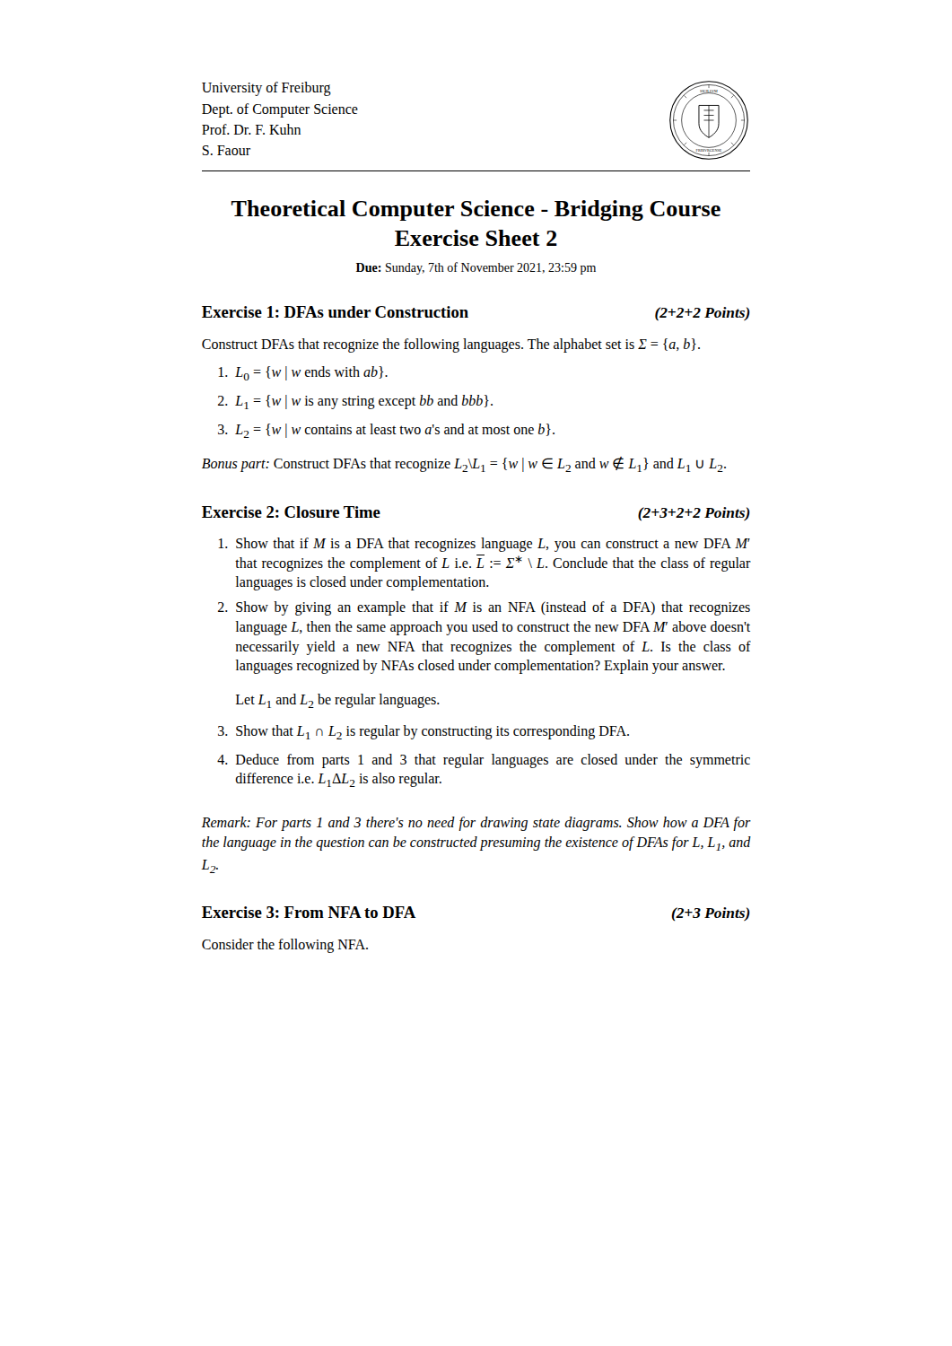University of Freiburg
Dept. of Computer Science
Prof. Dr. F. Kuhn
S. Faour
SIGILLVM FRIBVRGENSE
Theoretical Computer Science - Bridging Course Exercise Sheet 2
Due: Sunday, 7th of November 2021, 23:59 pm
Exercise 1: DFAs under Construction (2+2+2 Points)
Construct DFAs that recognize the following languages. The alphabet set is Σ = {a, b}.
L0 = {w | w ends with ab}.
L1 = {w | w is any string except bb and bbb}.
L2 = {w | w contains at least two a's and at most one b}.
Bonus part: Construct DFAs that recognize L2\L1 = {w | w ∈ L2 and w ∉ L1} and L1 ∪ L2.
Exercise 2: Closure Time (2+3+2+2 Points)
Show that if M is a DFA that recognizes language L, you can construct a new DFA M′ that recognizes the complement of L i.e. L := Σ∗ \ L. Conclude that the class of regular languages is closed under complementation.
Show by giving an example that if M is an NFA (instead of a DFA) that recognizes language L, then the same approach you used to construct the new DFA M′ above doesn't necessarily yield a new NFA that recognizes the complement of L. Is the class of languages recognized by NFAs closed under complementation? Explain your answer.
Let L1 and L2 be regular languages.
Show that L1 ∩ L2 is regular by constructing its corresponding DFA.
Deduce from parts 1 and 3 that regular languages are closed under the symmetric difference i.e. L1ΔL2 is also regular.
Remark: For parts 1 and 3 there's no need for drawing state diagrams. Show how a DFA for the language in the question can be constructed presuming the existence of DFAs for L, L1, and L2.
Exercise 3: From NFA to DFA (2+3 Points)
Consider the following NFA.